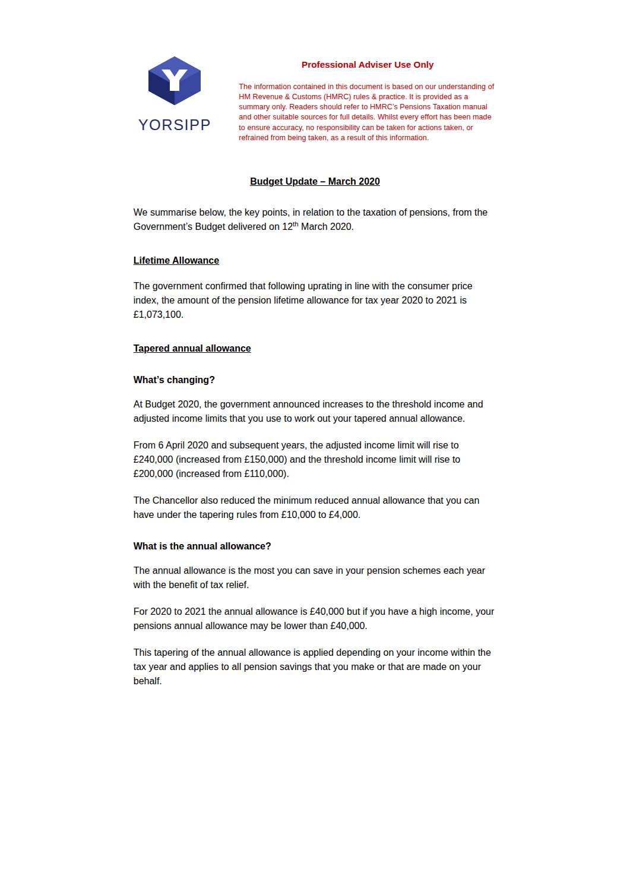YORSIPP
Professional Adviser Use Only
The information contained in this document is based on our understanding of HM Revenue & Customs (HMRC) rules & practice. It is provided as a summary only. Readers should refer to HMRC’s Pensions Taxation manual and other suitable sources for full details. Whilst every effort has been made to ensure accuracy, no responsibility can be taken for actions taken, or refrained from being taken, as a result of this information.
Budget Update – March 2020
We summarise below, the key points, in relation to the taxation of pensions, from the Government’s Budget delivered on 12th March 2020.
Lifetime Allowance
The government confirmed that following uprating in line with the consumer price index, the amount of the pension lifetime allowance for tax year 2020 to 2021 is £1,073,100.
Tapered annual allowance
What’s changing?
At Budget 2020, the government announced increases to the threshold income and adjusted income limits that you use to work out your tapered annual allowance.
From 6 April 2020 and subsequent years, the adjusted income limit will rise to £240,000 (increased from £150,000) and the threshold income limit will rise to £200,000 (increased from £110,000).
The Chancellor also reduced the minimum reduced annual allowance that you can have under the tapering rules from £10,000 to £4,000.
What is the annual allowance?
The annual allowance is the most you can save in your pension schemes each year with the benefit of tax relief.
For 2020 to 2021 the annual allowance is £40,000 but if you have a high income, your pensions annual allowance may be lower than £40,000.
This tapering of the annual allowance is applied depending on your income within the tax year and applies to all pension savings that you make or that are made on your behalf.